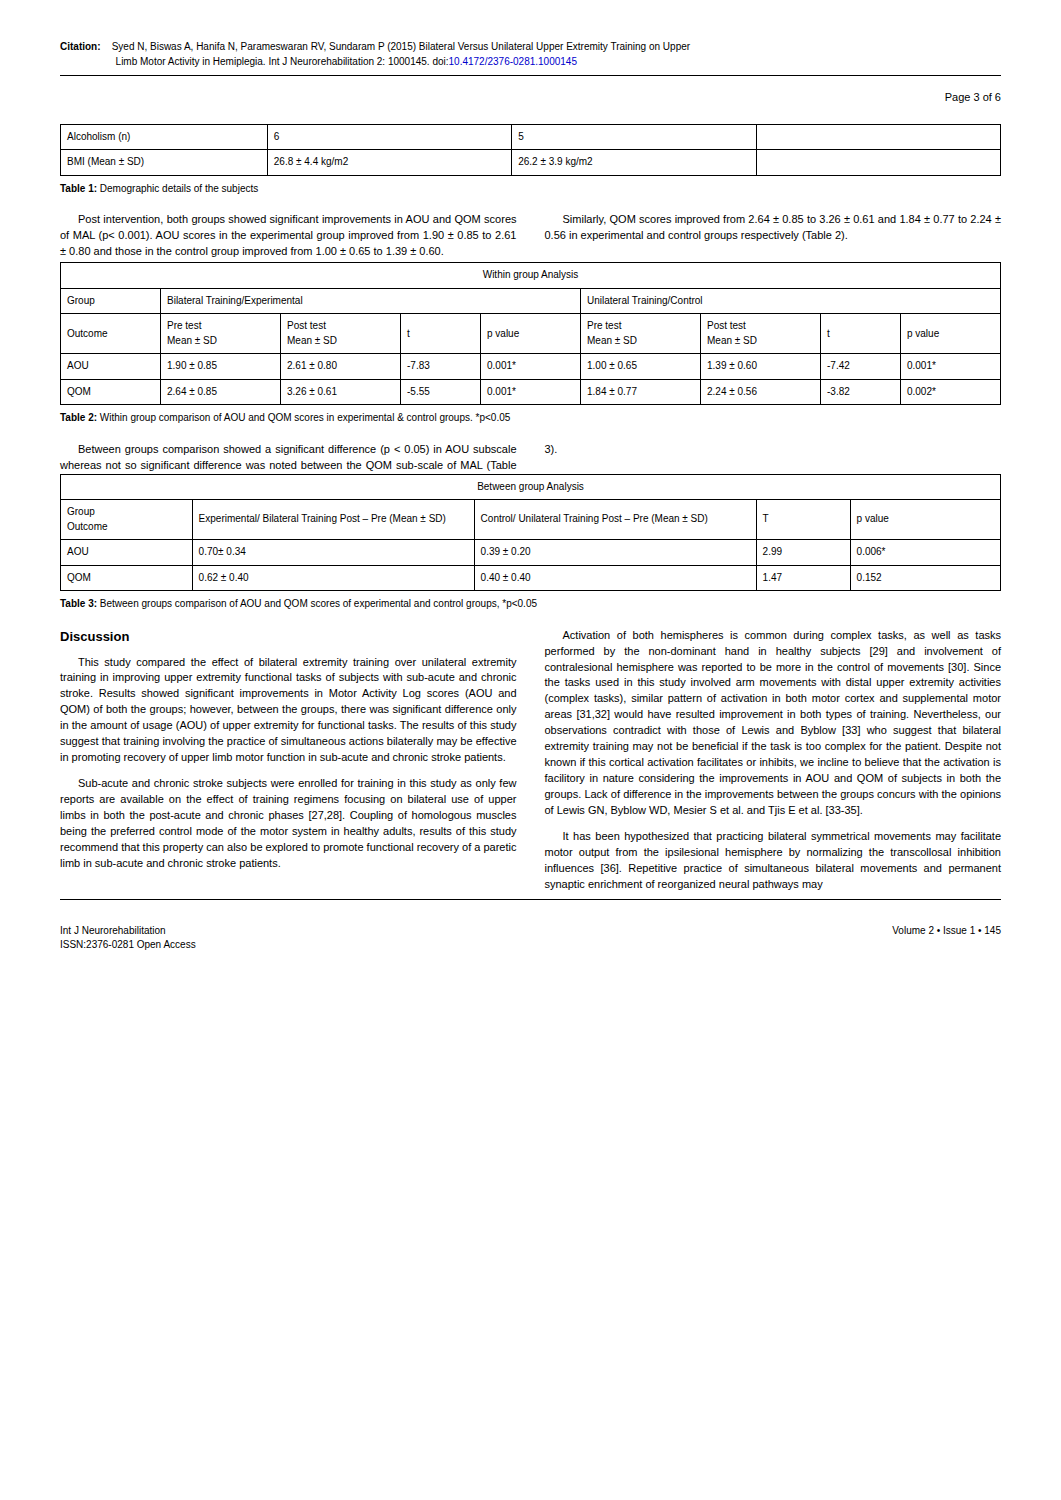Citation: Syed N, Biswas A, Hanifa N, Parameswaran RV, Sundaram P (2015) Bilateral Versus Unilateral Upper Extremity Training on Upper
Limb Motor Activity in Hemiplegia. Int J Neurorehabilitation 2: 1000145. doi:10.4172/2376-0281.1000145
Page 3 of 6
| Alcoholism (n) | 6 | 5 | |
| BMI (Mean ± SD) | 26.8 ± 4.4 kg/m2 | 26.2 ± 3.9 kg/m2 | |
Table 1: Demographic details of the subjects
Post intervention, both groups showed significant improvements in AOU and QOM scores of MAL (p< 0.001). AOU scores in the experimental group improved from 1.90 ± 0.85 to 2.61 ± 0.80 and those in the control group improved from 1.00 ± 0.65 to 1.39 ± 0.60.
Similarly, QOM scores improved from 2.64 ± 0.85 to 3.26 ± 0.61 and 1.84 ± 0.77 to 2.24 ± 0.56 in experimental and control groups respectively (Table 2).
| Within group Analysis |
| Group | Bilateral Training/Experimental | Unilateral Training/Control |
| Outcome | Pre test Mean ± SD | Post test Mean ± SD | t | p value | Pre test Mean ± SD | Post test Mean ± SD | t | p value |
| AOU | 1.90 ± 0.85 | 2.61 ± 0.80 | -7.83 | 0.001* | 1.00 ± 0.65 | 1.39 ± 0.60 | -7.42 | 0.001* |
| QOM | 2.64 ± 0.85 | 3.26 ± 0.61 | -5.55 | 0.001* | 1.84 ± 0.77 | 2.24 ± 0.56 | -3.82 | 0.002* |
Table 2: Within group comparison of AOU and QOM scores in experimental & control groups. *p<0.05
Between groups comparison showed a significant difference (p < 0.05) in AOU subscale whereas not so significant difference was noted between the QOM sub-scale of MAL (Table 3).
| Between group Analysis |
| Group Outcome | Experimental/ Bilateral Training Post – Pre (Mean ± SD) | Control/ Unilateral Training Post – Pre (Mean ± SD) | T | p value |
| AOU | 0.70± 0.34 | 0.39 ± 0.20 | 2.99 | 0.006* |
| QOM | 0.62 ± 0.40 | 0.40 ± 0.40 | 1.47 | 0.152 |
Table 3: Between groups comparison of AOU and QOM scores of experimental and control groups, *p<0.05
Discussion
This study compared the effect of bilateral extremity training over unilateral extremity training in improving upper extremity functional tasks of subjects with sub-acute and chronic stroke. Results showed significant improvements in Motor Activity Log scores (AOU and QOM) of both the groups; however, between the groups, there was significant difference only in the amount of usage (AOU) of upper extremity for functional tasks. The results of this study suggest that training involving the practice of simultaneous actions bilaterally may be effective in promoting recovery of upper limb motor function in sub-acute and chronic stroke patients.
Sub-acute and chronic stroke subjects were enrolled for training in this study as only few reports are available on the effect of training regimens focusing on bilateral use of upper limbs in both the post-acute and chronic phases [27,28]. Coupling of homologous muscles being the preferred control mode of the motor system in healthy adults, results of this study recommend that this property can also be explored to promote functional recovery of a paretic limb in sub-acute and chronic stroke patients.
Activation of both hemispheres is common during complex tasks, as well as tasks performed by the non-dominant hand in healthy subjects [29] and involvement of contralesional hemisphere was reported to be more in the control of movements [30]. Since the tasks used in this study involved arm movements with distal upper extremity activities (complex tasks), similar pattern of activation in both motor cortex and supplemental motor areas [31,32] would have resulted improvement in both types of training. Nevertheless, our observations contradict with those of Lewis and Byblow [33] who suggest that bilateral extremity training may not be beneficial if the task is too complex for the patient. Despite not known if this cortical activation facilitates or inhibits, we incline to believe that the activation is facilitory in nature considering the improvements in AOU and QOM of subjects in both the groups. Lack of difference in the improvements between the groups concurs with the opinions of Lewis GN, Byblow WD, Mesier S et al. and Tjis E et al. [33-35].
It has been hypothesized that practicing bilateral symmetrical movements may facilitate motor output from the ipsilesional hemisphere by normalizing the transcollosal inhibition influences [36]. Repetitive practice of simultaneous bilateral movements and permanent synaptic enrichment of reorganized neural pathways may
Int J Neurorehabilitation
ISSN:2376-0281 Open Access
Volume 2 • Issue 1 • 145